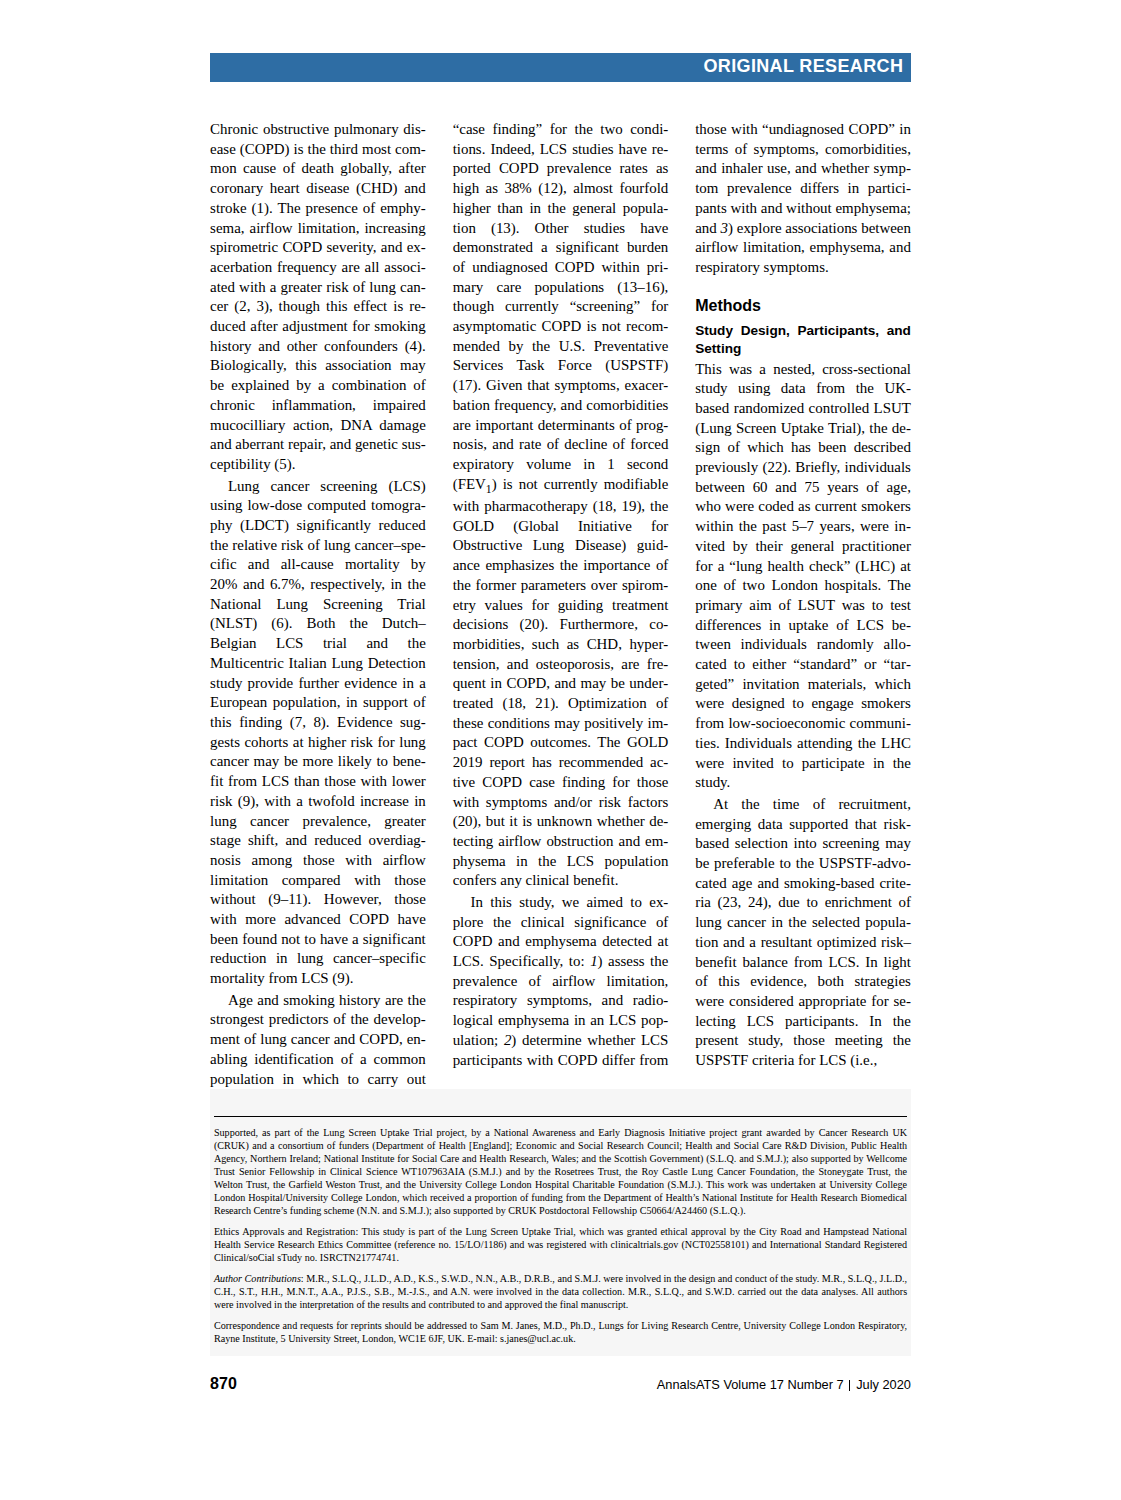ORIGINAL RESEARCH
Chronic obstructive pulmonary disease (COPD) is the third most common cause of death globally, after coronary heart disease (CHD) and stroke (1). The presence of emphysema, airflow limitation, increasing spirometric COPD severity, and exacerbation frequency are all associated with a greater risk of lung cancer (2, 3), though this effect is reduced after adjustment for smoking history and other confounders (4). Biologically, this association may be explained by a combination of chronic inflammation, impaired mucocilliary action, DNA damage and aberrant repair, and genetic susceptibility (5).
Lung cancer screening (LCS) using low-dose computed tomography (LDCT) significantly reduced the relative risk of lung cancer–specific and all-cause mortality by 20% and 6.7%, respectively, in the National Lung Screening Trial (NLST) (6). Both the Dutch–Belgian LCS trial and the Multicentric Italian Lung Detection study provide further evidence in a European population, in support of this finding (7, 8). Evidence suggests cohorts at higher risk for lung cancer may be more likely to benefit from LCS than those with lower risk (9), with a twofold increase in lung cancer prevalence, greater stage shift, and reduced overdiagnosis among those with airflow limitation compared with those without (9–11). However, those with more advanced COPD have been found not to have a significant reduction in lung cancer–specific mortality from LCS (9).
Age and smoking history are the strongest predictors of the development of lung cancer and COPD, enabling identification of a common population in which to carry out “case finding” for the two conditions. Indeed, LCS studies have reported COPD prevalence rates as high as 38% (12), almost fourfold higher than in the general population (13). Other studies have demonstrated a significant burden of undiagnosed COPD within primary care populations (13–16), though currently “screening” for asymptomatic COPD is not recommended by the U.S. Preventative Services Task Force (USPSTF) (17). Given that symptoms, exacerbation frequency, and comorbidities are important determinants of prognosis, and rate of decline of forced expiratory volume in 1 second (FEV1) is not currently modifiable with pharmacotherapy (18, 19), the GOLD (Global Initiative for Obstructive Lung Disease) guidance emphasizes the importance of the former parameters over spirometry values for guiding treatment decisions (20). Furthermore, comorbidities, such as CHD, hypertension, and osteoporosis, are frequent in COPD, and may be undertreated (18, 21). Optimization of these conditions may positively impact COPD outcomes. The GOLD 2019 report has recommended active COPD case finding for those with symptoms and/or risk factors (20), but it is unknown whether detecting airflow obstruction and emphysema in the LCS population confers any clinical benefit.
In this study, we aimed to explore the clinical significance of COPD and emphysema detected at LCS. Specifically, to: 1) assess the prevalence of airflow limitation, respiratory symptoms, and radiological emphysema in an LCS population; 2) determine whether LCS participants with COPD differ from those with “undiagnosed COPD” in terms of symptoms, comorbidities, and inhaler use, and whether symptom prevalence differs in participants with and without emphysema; and 3) explore associations between airflow limitation, emphysema, and respiratory symptoms.
Methods
Study Design, Participants, and Setting
This was a nested, cross-sectional study using data from the UK-based randomized controlled LSUT (Lung Screen Uptake Trial), the design of which has been described previously (22). Briefly, individuals between 60 and 75 years of age, who were coded as current smokers within the past 5–7 years, were invited by their general practitioner for a “lung health check” (LHC) at one of two London hospitals. The primary aim of LSUT was to test differences in uptake of LCS between individuals randomly allocated to either “standard” or “targeted” invitation materials, which were designed to engage smokers from low-socioeconomic communities. Individuals attending the LHC were invited to participate in the study.
At the time of recruitment, emerging data supported that risk-based selection into screening may be preferable to the USPSTF-advocated age and smoking-based criteria (23, 24), due to enrichment of lung cancer in the selected population and a resultant optimized risk–benefit balance from LCS. In light of this evidence, both strategies were considered appropriate for selecting LCS participants. In the present study, those meeting the USPSTF criteria for LCS (i.e.,
Supported, as part of the Lung Screen Uptake Trial project, by a National Awareness and Early Diagnosis Initiative project grant awarded by Cancer Research UK (CRUK) and a consortium of funders (Department of Health [England]; Economic and Social Research Council; Health and Social Care R&D Division, Public Health Agency, Northern Ireland; National Institute for Social Care and Health Research, Wales; and the Scottish Government) (S.L.Q. and S.M.J.); also supported by Wellcome Trust Senior Fellowship in Clinical Science WT107963AIA (S.M.J.) and by the Rosetrees Trust, the Roy Castle Lung Cancer Foundation, the Stoneygate Trust, the Welton Trust, the Garfield Weston Trust, and the University College London Hospital Charitable Foundation (S.M.J.). This work was undertaken at University College London Hospital/University College London, which received a proportion of funding from the Department of Health’s National Institute for Health Research Biomedical Research Centre’s funding scheme (N.N. and S.M.J.); also supported by CRUK Postdoctoral Fellowship C50664/A24460 (S.L.Q.).
Ethics Approvals and Registration: This study is part of the Lung Screen Uptake Trial, which was granted ethical approval by the City Road and Hampstead National Health Service Research Ethics Committee (reference no. 15/LO/1186) and was registered with clinicaltrials.gov (NCT02558101) and International Standard Registered Clinical/soCial sTudy no. ISRCTN21774741.
Author Contributions: M.R., S.L.Q., J.L.D., A.D., K.S., S.W.D., N.N., A.B., D.R.B., and S.M.J. were involved in the design and conduct of the study. M.R., S.L.Q., J.L.D., C.H., S.T., H.H., M.N.T., A.A., P.J.S., S.B., M.-J.S., and A.N. were involved in the data collection. M.R., S.L.Q., and S.W.D. carried out the data analyses. All authors were involved in the interpretation of the results and contributed to and approved the final manuscript.
Correspondence and requests for reprints should be addressed to Sam M. Janes, M.D., Ph.D., Lungs for Living Research Centre, University College London Respiratory, Rayne Institute, 5 University Street, London, WC1E 6JF, UK. E-mail: s.janes@ucl.ac.uk.
870
AnnalsATS Volume 17 Number 7 July 2020